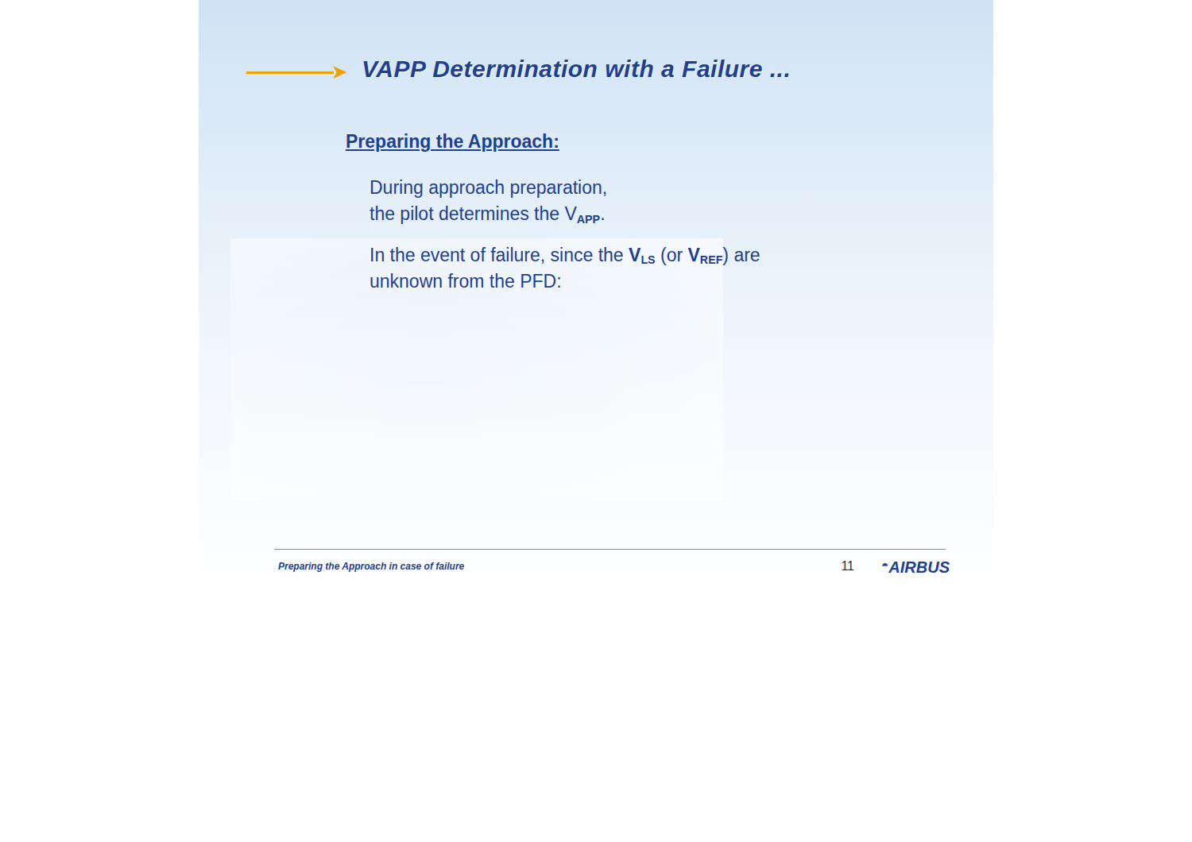➤
VAPP Determination with a Failure ...
Preparing the Approach:
During approach preparation, the pilot determines the VAPP.
In the event of failure, since the VLS (or VREF) are unknown from the PFD:
Preparing the Approach in case of failure
11
◓AIRBUS